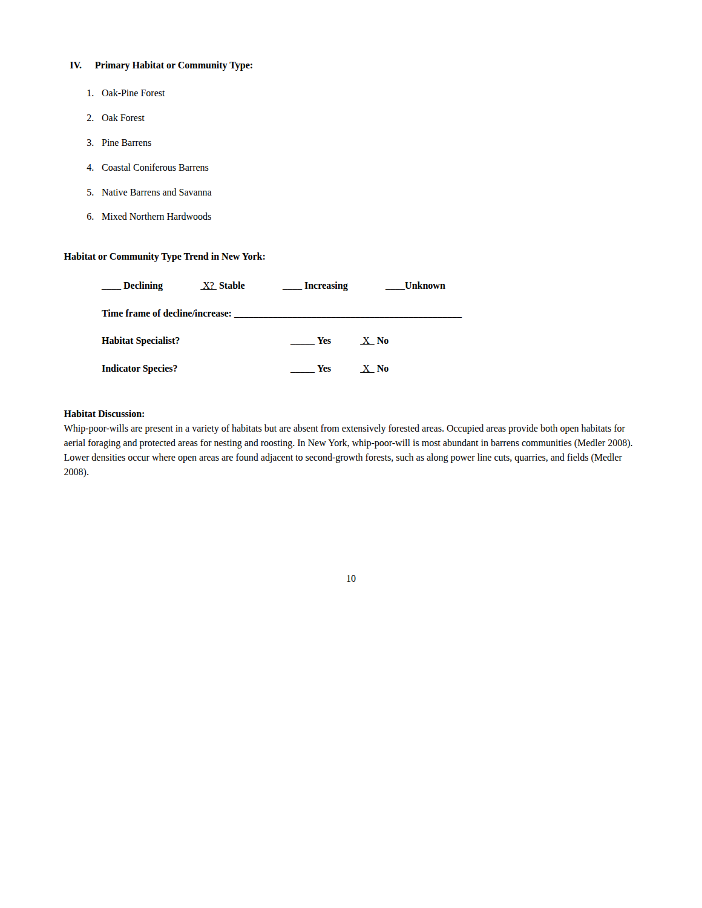IV. Primary Habitat or Community Type:
1. Oak-Pine Forest
2. Oak Forest
3. Pine Barrens
4. Coastal Coniferous Barrens
5. Native Barrens and Savanna
6. Mixed Northern Hardwoods
Habitat or Community Type Trend in New York:
____ Declining X? Stable ____ Increasing ____Unknown
Time frame of decline/increase: _______________________________________________
Habitat Specialist? _____ Yes X No
Indicator Species? _____ Yes X No
Habitat Discussion:
Whip-poor-wills are present in a variety of habitats but are absent from extensively forested areas. Occupied areas provide both open habitats for aerial foraging and protected areas for nesting and roosting. In New York, whip-poor-will is most abundant in barrens communities (Medler 2008). Lower densities occur where open areas are found adjacent to second-growth forests, such as along power line cuts, quarries, and fields (Medler 2008).
10